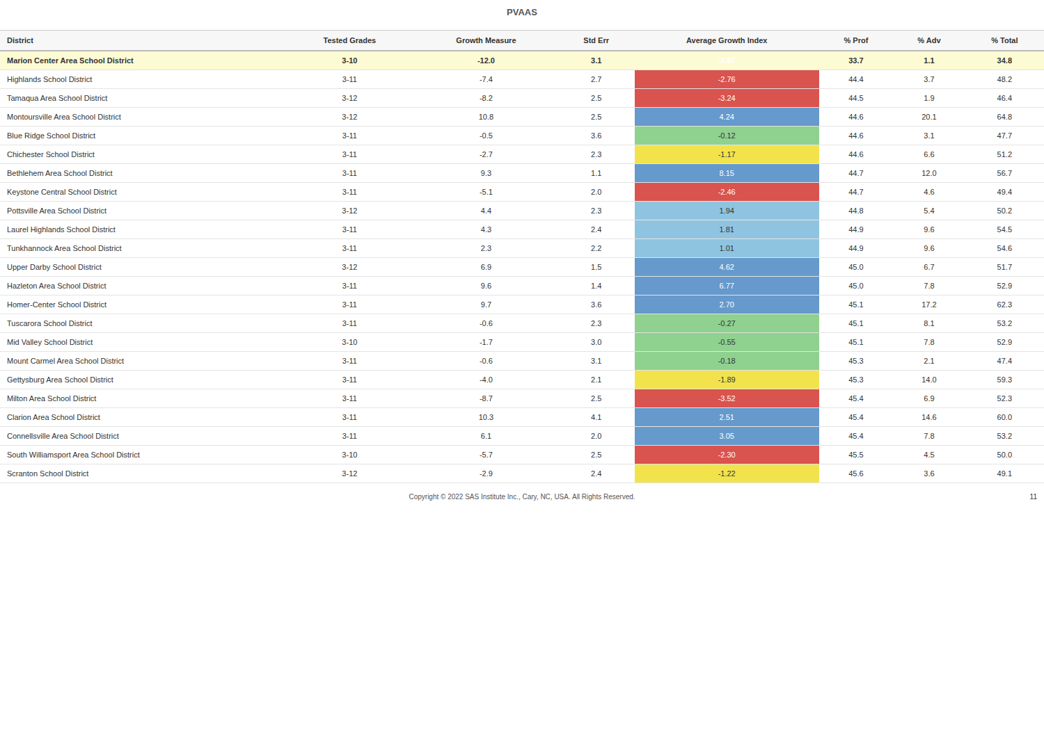PVAAS
| District | Tested Grades | Growth Measure | Std Err | Average Growth Index | % Prof | % Adv | % Total |
| --- | --- | --- | --- | --- | --- | --- | --- |
| Marion Center Area School District | 3-10 | -12.0 | 3.1 | -3.87 | 33.7 | 1.1 | 34.8 |
| Highlands School District | 3-11 | -7.4 | 2.7 | -2.76 | 44.4 | 3.7 | 48.2 |
| Tamaqua Area School District | 3-12 | -8.2 | 2.5 | -3.24 | 44.5 | 1.9 | 46.4 |
| Montoursville Area School District | 3-12 | 10.8 | 2.5 | 4.24 | 44.6 | 20.1 | 64.8 |
| Blue Ridge School District | 3-11 | -0.5 | 3.6 | -0.12 | 44.6 | 3.1 | 47.7 |
| Chichester School District | 3-11 | -2.7 | 2.3 | -1.17 | 44.6 | 6.6 | 51.2 |
| Bethlehem Area School District | 3-11 | 9.3 | 1.1 | 8.15 | 44.7 | 12.0 | 56.7 |
| Keystone Central School District | 3-11 | -5.1 | 2.0 | -2.46 | 44.7 | 4.6 | 49.4 |
| Pottsville Area School District | 3-12 | 4.4 | 2.3 | 1.94 | 44.8 | 5.4 | 50.2 |
| Laurel Highlands School District | 3-11 | 4.3 | 2.4 | 1.81 | 44.9 | 9.6 | 54.5 |
| Tunkhannock Area School District | 3-11 | 2.3 | 2.2 | 1.01 | 44.9 | 9.6 | 54.6 |
| Upper Darby School District | 3-12 | 6.9 | 1.5 | 4.62 | 45.0 | 6.7 | 51.7 |
| Hazleton Area School District | 3-11 | 9.6 | 1.4 | 6.77 | 45.0 | 7.8 | 52.9 |
| Homer-Center School District | 3-11 | 9.7 | 3.6 | 2.70 | 45.1 | 17.2 | 62.3 |
| Tuscarora School District | 3-11 | -0.6 | 2.3 | -0.27 | 45.1 | 8.1 | 53.2 |
| Mid Valley School District | 3-10 | -1.7 | 3.0 | -0.55 | 45.1 | 7.8 | 52.9 |
| Mount Carmel Area School District | 3-11 | -0.6 | 3.1 | -0.18 | 45.3 | 2.1 | 47.4 |
| Gettysburg Area School District | 3-11 | -4.0 | 2.1 | -1.89 | 45.3 | 14.0 | 59.3 |
| Milton Area School District | 3-11 | -8.7 | 2.5 | -3.52 | 45.4 | 6.9 | 52.3 |
| Clarion Area School District | 3-11 | 10.3 | 4.1 | 2.51 | 45.4 | 14.6 | 60.0 |
| Connellsville Area School District | 3-11 | 6.1 | 2.0 | 3.05 | 45.4 | 7.8 | 53.2 |
| South Williamsport Area School District | 3-10 | -5.7 | 2.5 | -2.30 | 45.5 | 4.5 | 50.0 |
| Scranton School District | 3-12 | -2.9 | 2.4 | -1.22 | 45.6 | 3.6 | 49.1 |
Copyright © 2022 SAS Institute Inc., Cary, NC, USA. All Rights Reserved. 11